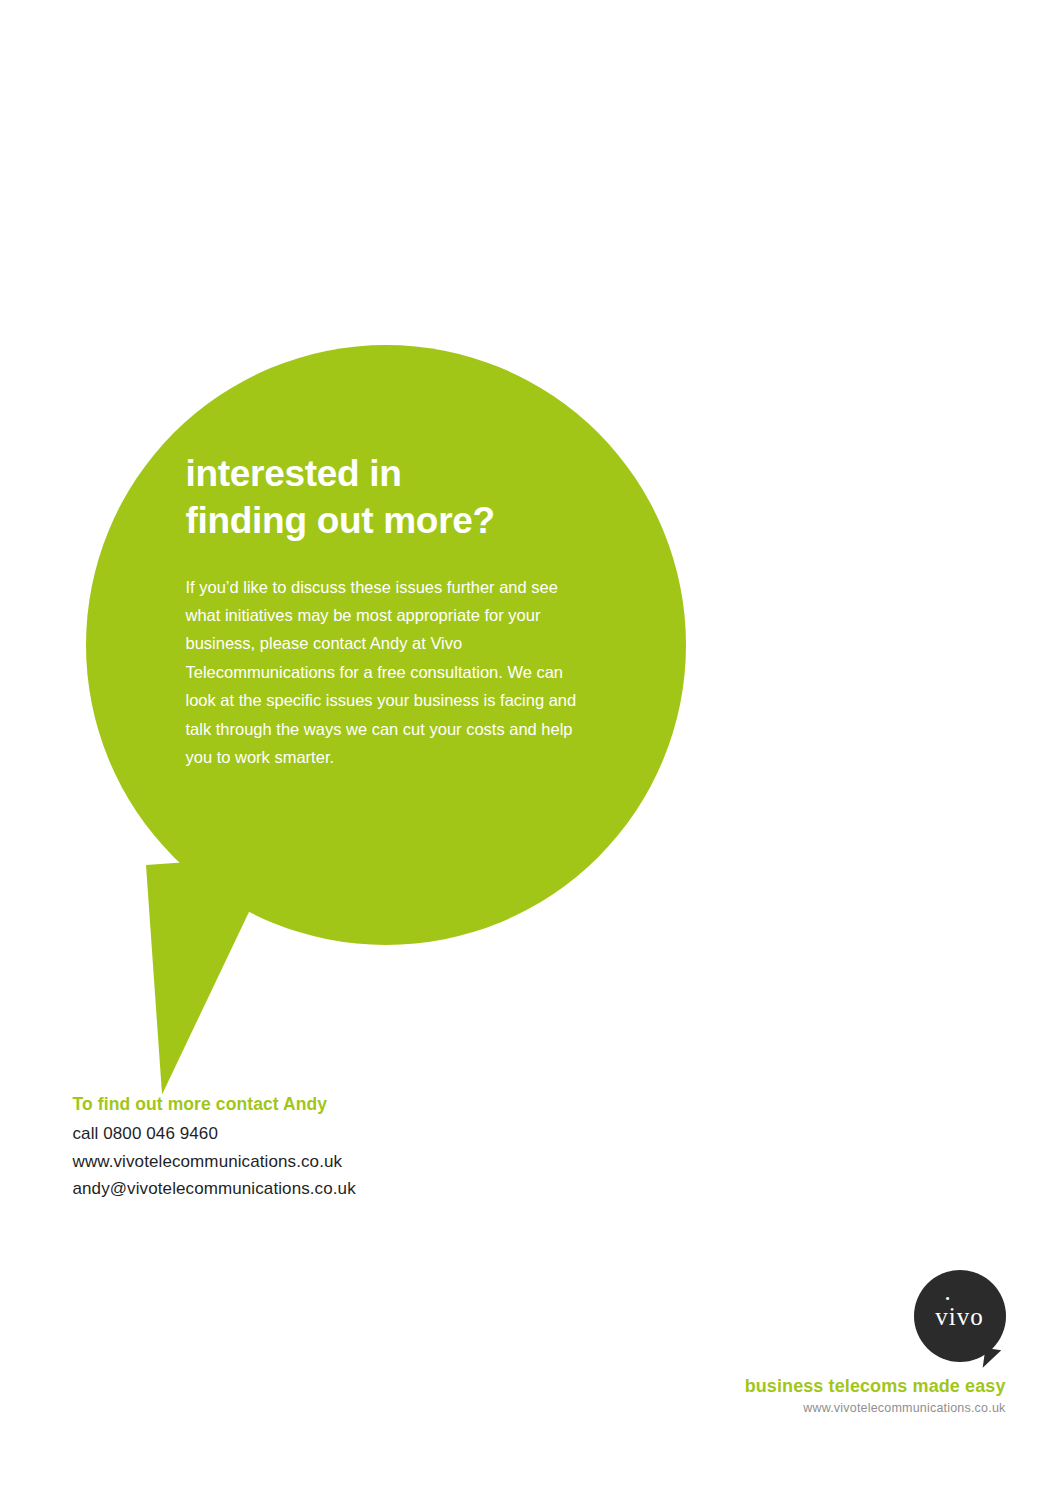interested in
finding out more?
If you’d like to discuss these issues further and see what initiatives may be most appropriate for your business, please contact Andy at Vivo Telecommunications for a free consultation. We can look at the specific issues your business is facing and talk through the ways we can cut your costs and help you to work smarter.
To find out more contact Andy
call 0800 046 9460
www.vivotelecommunications.co.uk
andy@vivotelecommunications.co.uk
vivo
business telecoms made easy
www.vivotelecommunications.co.uk